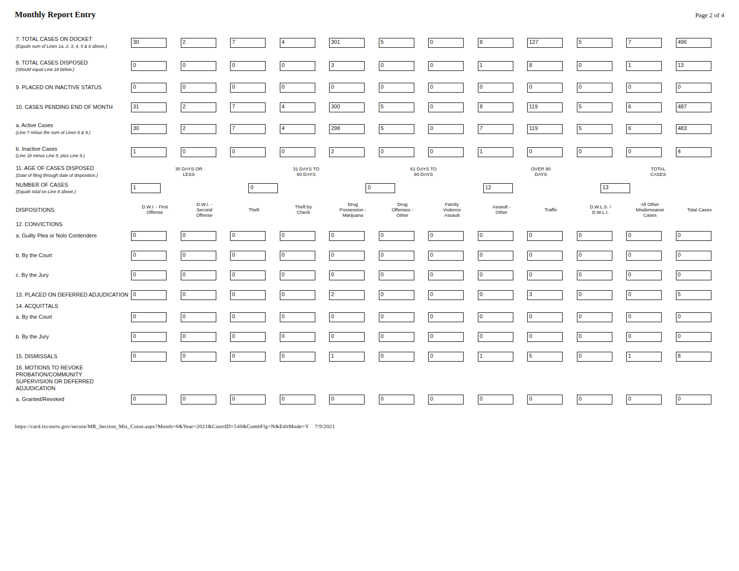Monthly Report Entry
Page 2 of 4
| 7. TOTAL CASES ON DOCKET (Equals sum of Lines 1a, 2, 3, 4, 5 & 6 above.) | 30 | 2 | 7 | 4 | 301 | 5 | 0 | 8 | 127 | 5 | 7 | 496 |
| 8. TOTAL CASES DISPOSED (Should equal Line 18 below.) | 0 | 0 | 0 | 0 | 3 | 0 | 0 | 1 | 8 | 0 | 1 | 13 |
| 9. PLACED ON INACTIVE STATUS | 0 | 0 | 0 | 0 | 0 | 0 | 0 | 0 | 0 | 0 | 0 | 0 |
| 10. CASES PENDING END OF MONTH | 31 | 2 | 7 | 4 | 300 | 5 | 0 | 8 | 119 | 5 | 6 | 487 |
| a. Active Cases (Line 7 minus the sum of Lines 8 & 9.) | 30 | 2 | 7 | 4 | 298 | 5 | 0 | 7 | 119 | 5 | 6 | 483 |
| b. Inactive Cases (Line 1b minus Line 5, plus Line 9.) | 1 | 0 | 0 | 0 | 2 | 0 | 0 | 1 | 0 | 0 | 0 | 4 |
| 11. AGE OF CASES DISPOSED (Date of filing through date of disposition.) | 30 DAYS OR LESS | 31 DAYS TO 60 DAYS | 61 DAYS TO 90 DAYS | OVER 90 DAYS | TOTAL CASES | |
| NUMBER OF CASES (Equals total on Line 8 above.) | 1 | 0 | 0 | 12 | 13 | |
| DISPOSITIONS | D.W.I. - First Offense | D.W.I. - Second Offense | Theft | Theft by Check | Drug Possession - Marijuana | Drug Offenses - Other | Family Violence Assault | Assault - Other | Traffic | D.W.L.S. / D.W.L.I. | All Other Misdemeanor Cases | Total Cases |
| 12. CONVICTIONS | |
| a. Guilty Plea or Nolo Contendere | 0 | 0 | 0 | 0 | 0 | 0 | 0 | 0 | 0 | 0 | 0 | 0 |
| b. By the Court | 0 | 0 | 0 | 0 | 0 | 0 | 0 | 0 | 0 | 0 | 0 | 0 |
| c. By the Jury | 0 | 0 | 0 | 0 | 0 | 0 | 0 | 0 | 0 | 0 | 0 | 0 |
| 13. PLACED ON DEFERRED ADJUDICATION | 0 | 0 | 0 | 0 | 2 | 0 | 0 | 0 | 3 | 0 | 0 | 5 |
| 14. ACQUITTALS | |
| a. By the Court | 0 | 0 | 0 | 0 | 0 | 0 | 0 | 0 | 0 | 0 | 0 | 0 |
| b. By the Jury | 0 | 0 | 0 | 0 | 0 | 0 | 0 | 0 | 0 | 0 | 0 | 0 |
| 15. DISMISSALS | 0 | 0 | 0 | 0 | 1 | 0 | 0 | 1 | 5 | 0 | 1 | 8 |
| 16. MOTIONS TO REVOKE PROBATION/COMMUNITY SUPERVISION OR DEFERRED ADJUDICATION | |
| a. Granted/Revoked | 0 | 0 | 0 | 0 | 0 | 0 | 0 | 0 | 0 | 0 | 0 | 0 |
https://card.txcourts.gov/secure/MR_Section_Mis_Const.aspx?Month=6&Year=2021&CourtID=540&CombFlg=N&EditMode=Y 7/9/2021